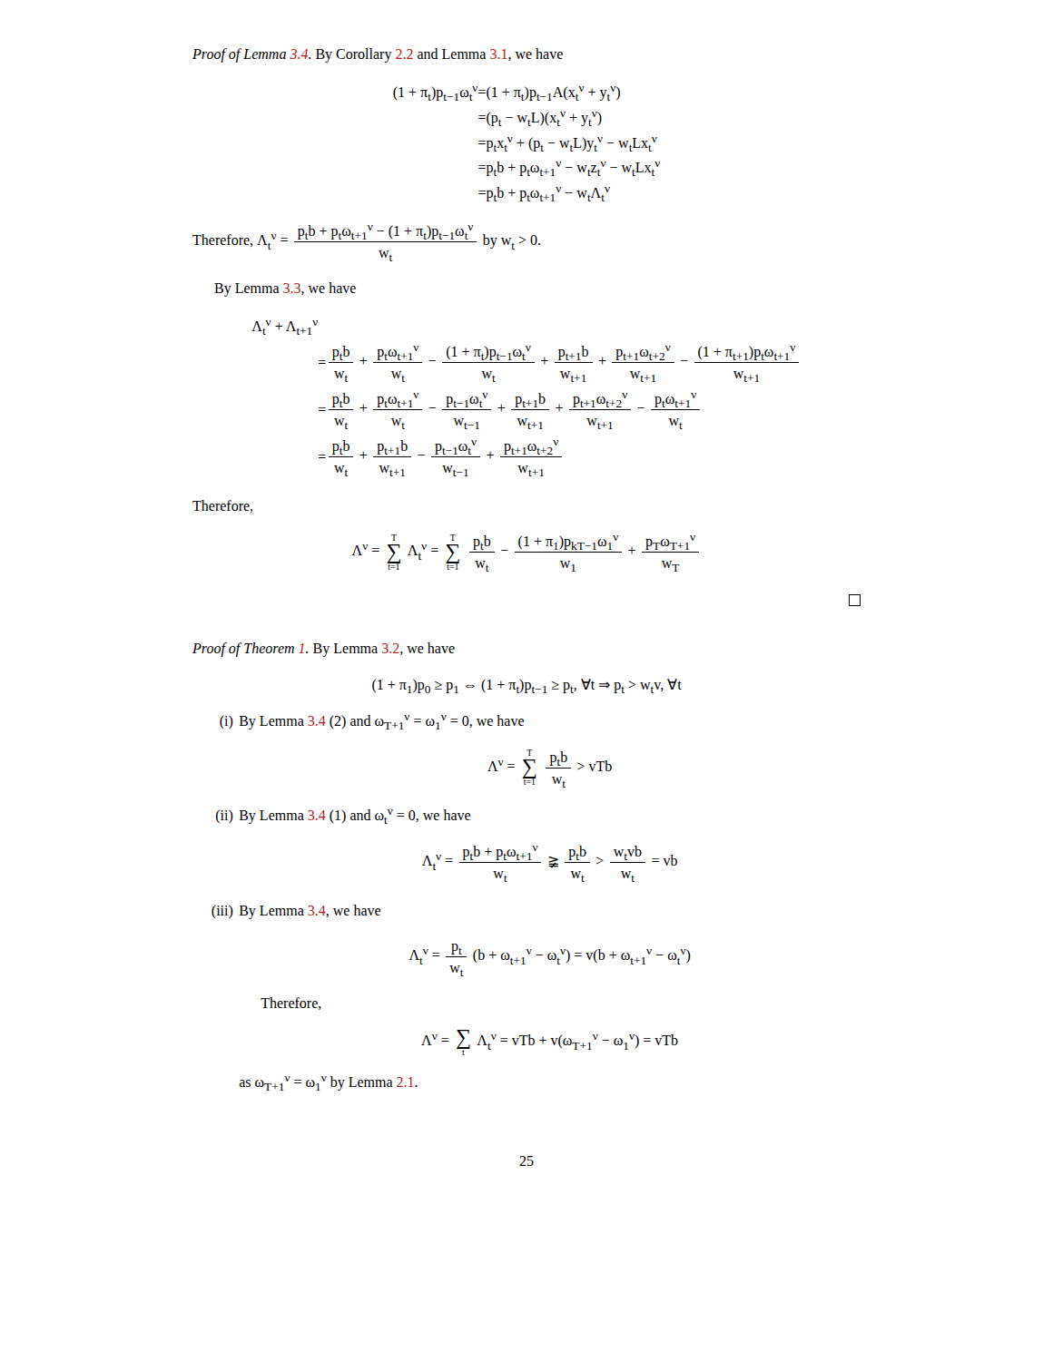Proof of Lemma 3.4. By Corollary 2.2 and Lemma 3.1, we have
| (1 + π t )p t−1 ω t ν | = | (1 + π t )p t−1 A(x t ν + y t ν ) |
| | = | (p t − w t L)(x t ν + y t ν ) |
| | = | p t x t ν + (p t − w t L)y t ν − w t Lx t ν |
| | = | p t b + p t ω t+1 ν − w t z t ν − w t Lx t ν |
| | = | p t b + p t ω t+1 ν − w t Λ t ν |
Therefore, Λtν = ptb + ptωt+1ν − (1 + πt)pt−1ωtν wt by wt > 0.
By Lemma 3.3, we have
| Λ t ν + Λ t+1 ν | | |
| | = | p t b w t + p t ω t+1 ν w t − (1 + π t )p t−1 ω t ν w t + p t+1 b w t+1 + p t+1 ω t+2 ν w t+1 − (1 + π t+1 )p t ω t+1 ν w t+1 |
| | = | p t b w t + p t ω t+1 ν w t − p t−1 ω t ν w t−1 + p t+1 b w t+1 + p t+1 ω t+2 ν w t+1 − p t ω t+1 ν w t |
| | = | p t b w t + p t+1 b w t+1 − p t−1 ω t ν w t−1 + p t+1 ω t+2 ν w t+1 |
Therefore,
Λν = T∑t=1 Λtν = T∑t=1 ptb wt − (1 + π1)pkT−1ω1ν w1 + pTωT+1ν wT
Proof of Theorem 1. By Lemma 3.2, we have
(1 + π1)p0 ≥ p1 ⇔ (1 + πt)pt−1 ≥ pt, ∀t ⇒ pt > wtv, ∀t
(i) By Lemma 3.4 (2) and ωT+1ν = ω1ν = 0, we have
Λν = T∑t=1 ptb wt > vTb
(ii) By Lemma 3.4 (1) and ωtν = 0, we have
Λtν = ptb + ptωt+1ν wt ≩ ptb wt > wtvb wt = vb
(iii) By Lemma 3.4, we have
Λtν = pt wt (b + ωt+1ν − ωtν) = v(b + ωt+1ν − ωtν)
Therefore,
Λν = ∑t Λtν = vTb + v(ωT+1ν − ω1ν) = vTb
as ωT+1ν = ω1ν by Lemma 2.1.
25